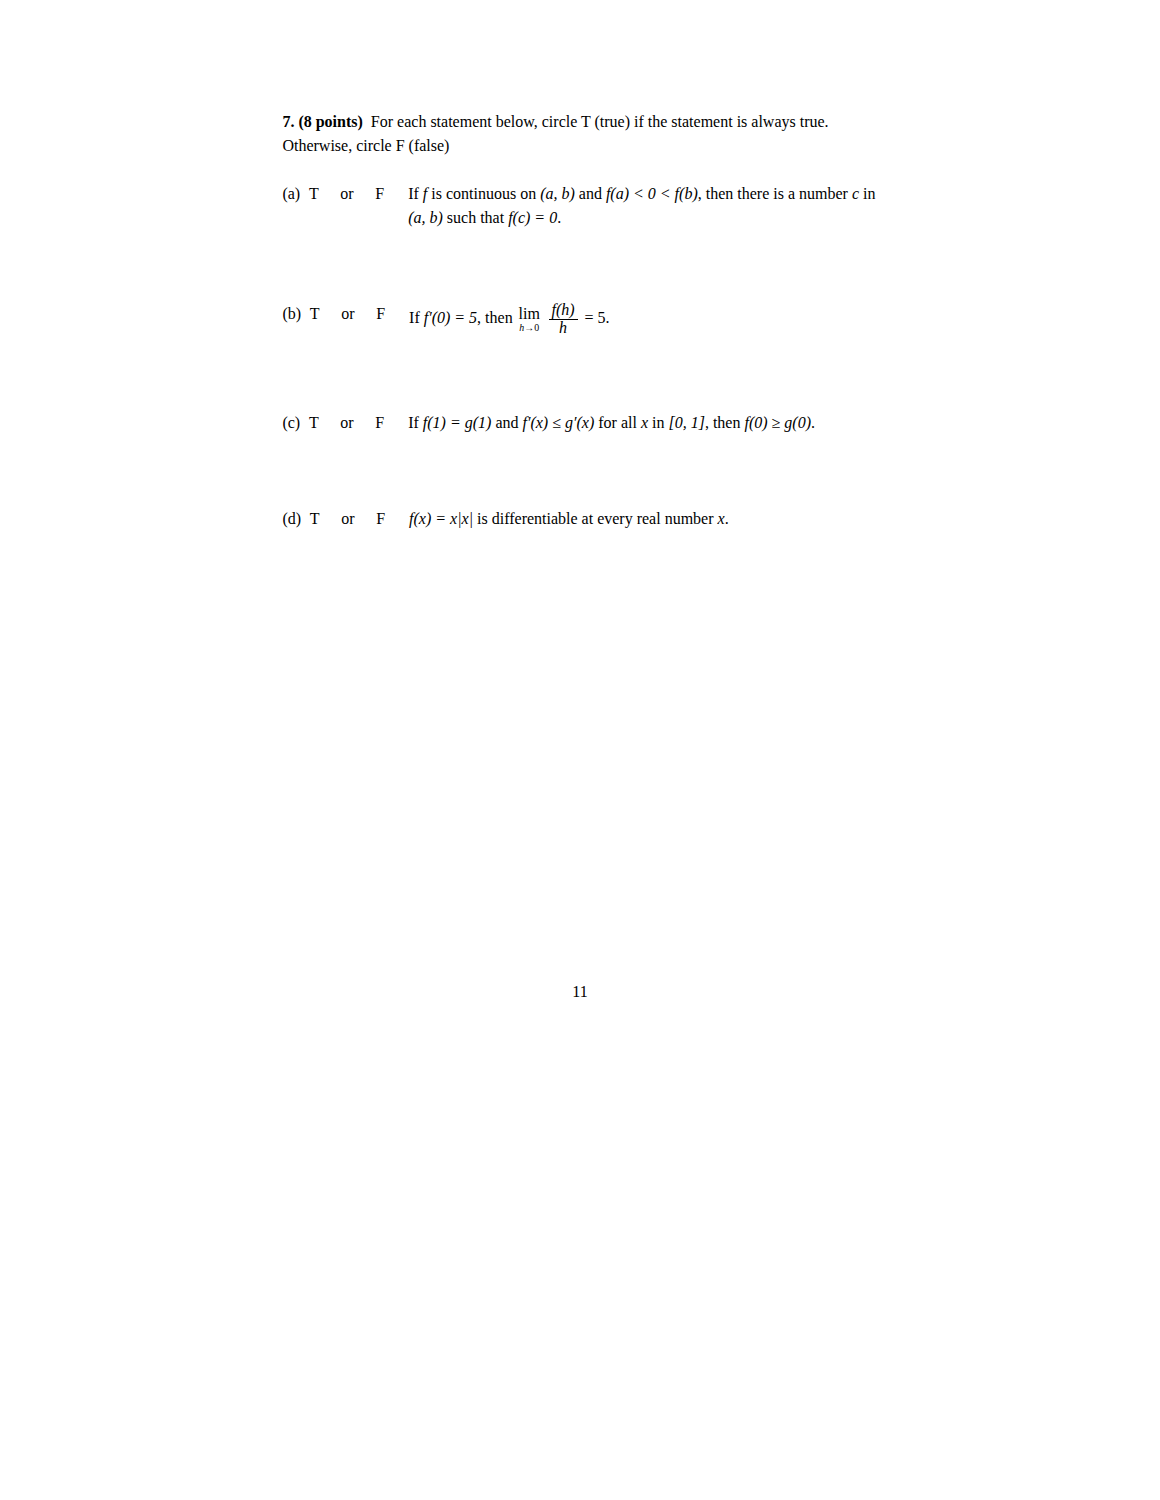7. (8 points) For each statement below, circle T (true) if the statement is always true. Otherwise, circle F (false)
(a) Tor F
If f is continuous on (a, b) and f(a) < 0 < f(b), then there is a number c in (a, b) such that f(c) = 0.
(b) Tor F
If f′(0) = 5, then lim h→0 f(h) h = 5.
(c) Tor F
If f(1) = g(1) and f′(x) ≤ g′(x) for all x in [0, 1], then f(0) ≥ g(0).
(d) Tor F
f(x) = x|x| is differentiable at every real number x.
11